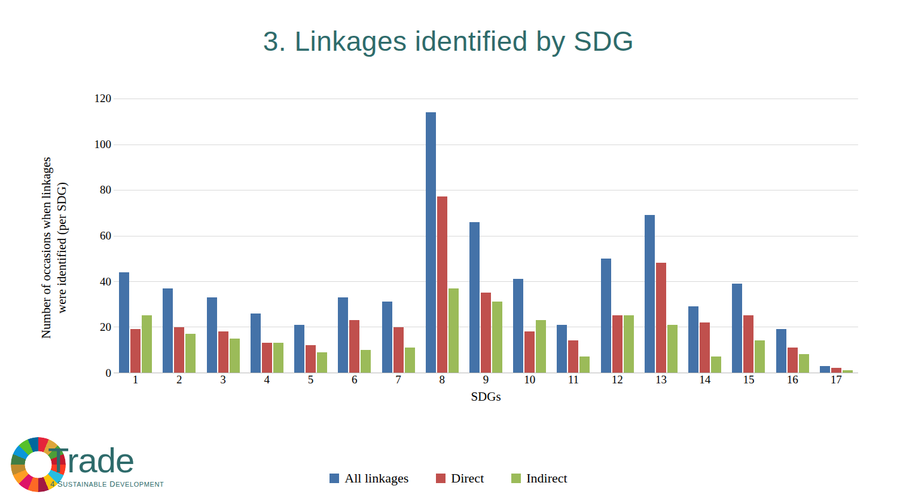3. Linkages identified by SDG
Number of occasions when linkages
were identified (per SDG)
120 100 80 60 40 20 0
12345 678910 1112131415 1617
SDGs
All linkages
Direct
Indirect
Trade
4 SUSTAINABLE DEVELOPMENT